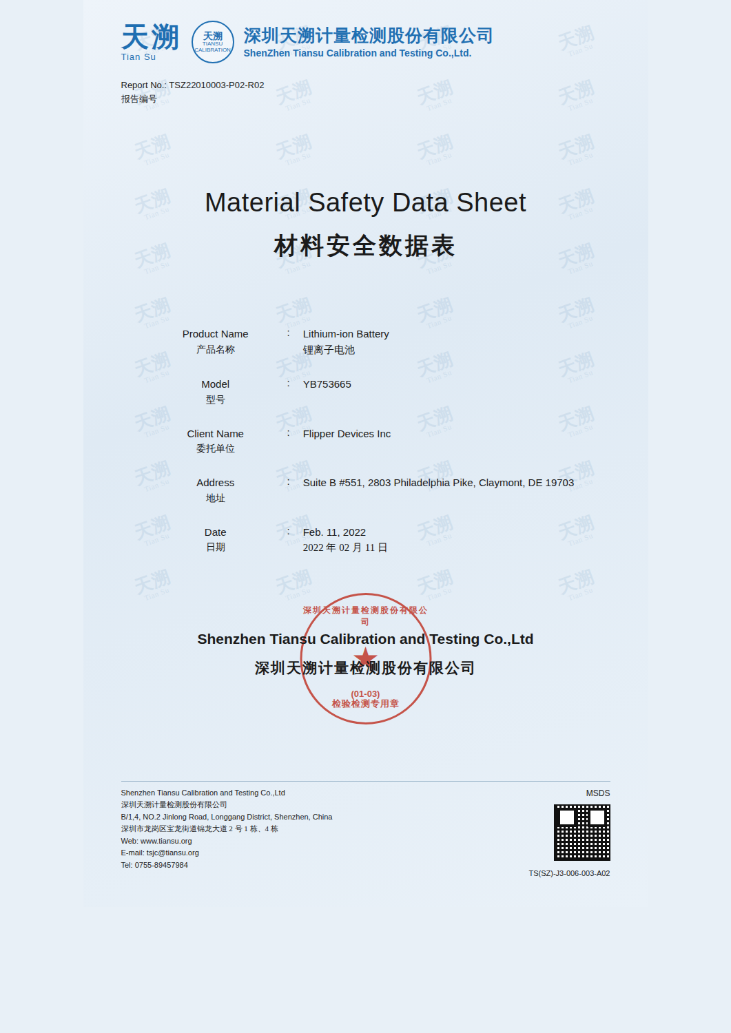天溯 Tian Su
天溯 Tian Su
天溯 Tian Su
天溯 Tian Su
天溯 Tian Su
天溯 Tian Su
天溯 Tian Su
天溯 Tian Su
天溯 Tian Su
天溯 Tian Su
天溯 Tian Su
天溯 Tian Su
天溯 Tian Su
天溯 Tian Su
天溯 Tian Su
天溯 Tian Su
天溯 Tian Su
天溯 Tian Su
天溯 Tian Su
天溯 Tian Su
天溯 Tian Su
天溯 Tian Su
天溯 Tian Su
天溯 Tian Su
天溯 Tian Su
天溯 Tian Su
天溯 Tian Su
天溯 Tian Su
天溯 Tian Su
天溯 Tian Su
天溯 Tian Su
天溯 Tian Su
天溯 Tian Su
天溯 Tian Su
天溯 Tian Su
天溯 Tian Su
天溯 Tian Su
天溯 Tian Su
天溯 Tian Su
天溯 Tian Su
天溯 Tian Su
天溯 Tian Su
天溯 Tian Su
天溯 Tian Su
天溯Tian Su
天溯 TIANSU CALIBRATION
深圳天溯计量检测股份有限公司
ShenZhen Tiansu Calibration and Testing Co.,Ltd.
Report No.: TSZ22010003-P02-R02
报告编号
Material Safety Data Sheet
材料安全数据表
| Product Name 产品名称 | : | Lithium-ion Battery 锂离子电池 |
| Model 型号 | : | YB753665 |
| Client Name 委托单位 | : | Flipper Devices Inc |
| Address 地址 | : | Suite B #551, 2803 Philadelphia Pike, Claymont, DE 19703 |
| Date 日期 | : | Feb. 11, 2022 2022 年 02 月 11 日 |
深圳天溯计量检测股份有限公司
★
(01-03)
检验检测专用章
Shenzhen Tiansu Calibration and Testing Co.,Ltd
深圳天溯计量检测股份有限公司
Shenzhen Tiansu Calibration and Testing Co.,Ltd
深圳天溯计量检测股份有限公司
B/1,4, NO.2 Jinlong Road, Longgang District, Shenzhen, China
深圳市龙岗区宝龙街道锦龙大道 2 号 1 栋、4 栋
Web: www.tiansu.org
E-mail: tsjc@tiansu.org
Tel: 0755-89457984
MSDS
TS(SZ)-J3-006-003-A02